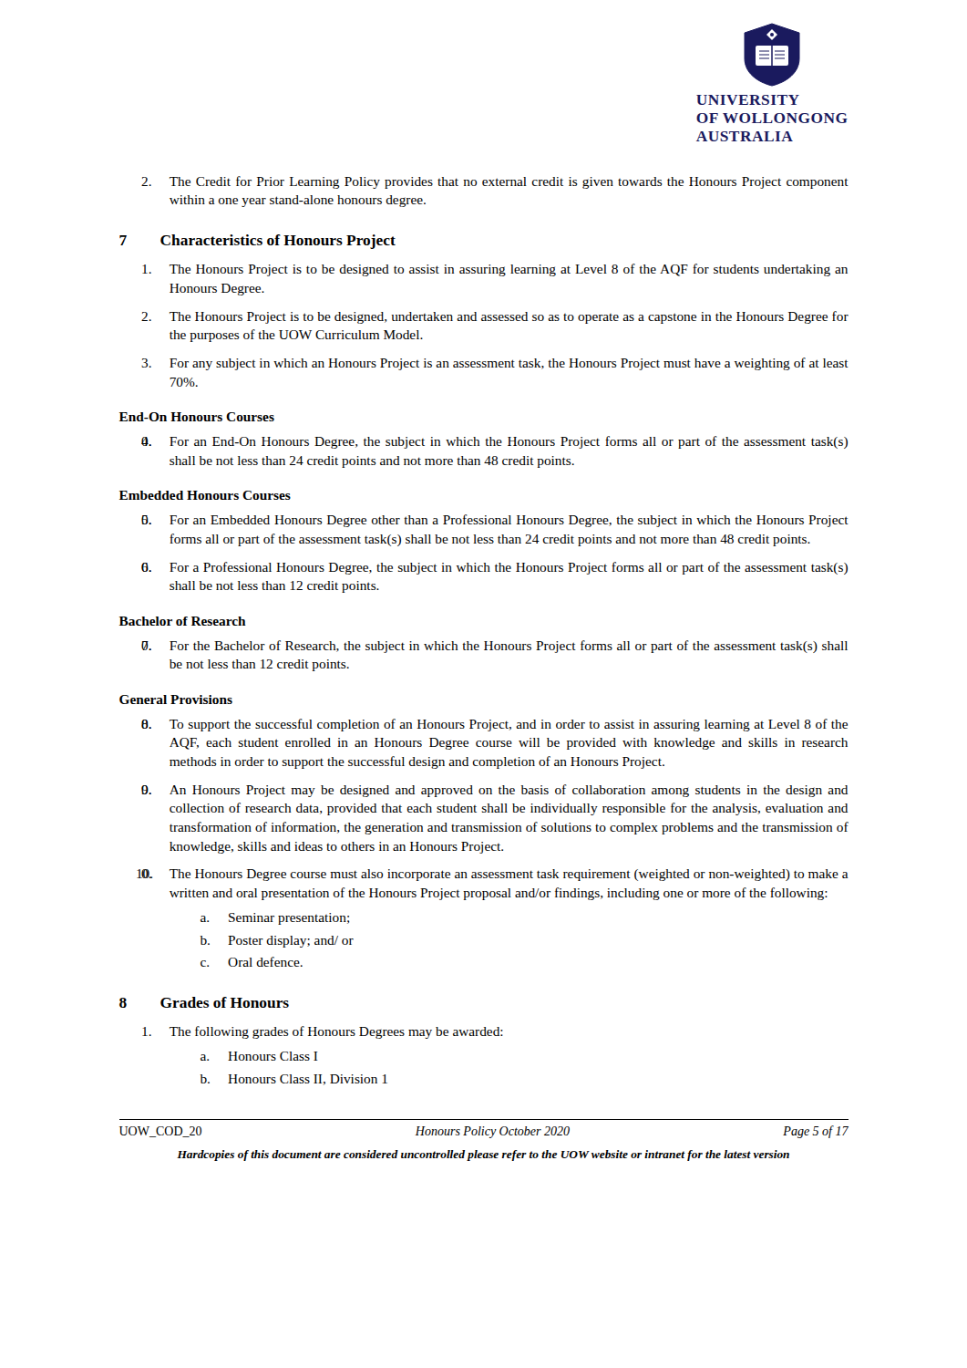UNIVERSITY OF WOLLONGONG AUSTRALIA
The Credit for Prior Learning Policy provides that no external credit is given towards the Honours Project component within a one year stand-alone honours degree.
7 Characteristics of Honours Project
The Honours Project is to be designed to assist in assuring learning at Level 8 of the AQF for students undertaking an Honours Degree.
The Honours Project is to be designed, undertaken and assessed so as to operate as a capstone in the Honours Degree for the purposes of the UOW Curriculum Model.
For any subject in which an Honours Project is an assessment task, the Honours Project must have a weighting of at least 70%.
End-On Honours Courses
4. For an End-On Honours Degree, the subject in which the Honours Project forms all or part of the assessment task(s) shall be not less than 24 credit points and not more than 48 credit points.
Embedded Honours Courses
5. For an Embedded Honours Degree other than a Professional Honours Degree, the subject in which the Honours Project forms all or part of the assessment task(s) shall be not less than 24 credit points and not more than 48 credit points.
6. For a Professional Honours Degree, the subject in which the Honours Project forms all or part of the assessment task(s) shall be not less than 12 credit points.
Bachelor of Research
7. For the Bachelor of Research, the subject in which the Honours Project forms all or part of the assessment task(s) shall be not less than 12 credit points.
General Provisions
8. To support the successful completion of an Honours Project, and in order to assist in assuring learning at Level 8 of the AQF, each student enrolled in an Honours Degree course will be provided with knowledge and skills in research methods in order to support the successful design and completion of an Honours Project.
9. An Honours Project may be designed and approved on the basis of collaboration among students in the design and collection of research data, provided that each student shall be individually responsible for the analysis, evaluation and transformation of information, the generation and transmission of solutions to complex problems and the transmission of knowledge, skills and ideas to others in an Honours Project.
10. The Honours Degree course must also incorporate an assessment task requirement (weighted or non-weighted) to make a written and oral presentation of the Honours Project proposal and/or findings, including one or more of the following:
Seminar presentation;
Poster display; and/ or
Oral defence.
8 Grades of Honours
The following grades of Honours Degrees may be awarded:
Honours Class I
Honours Class II, Division 1
UOW_COD_20 Honours Policy October 2020 Page 5 of 17
Hardcopies of this document are considered uncontrolled please refer to the UOW website or intranet for the latest version